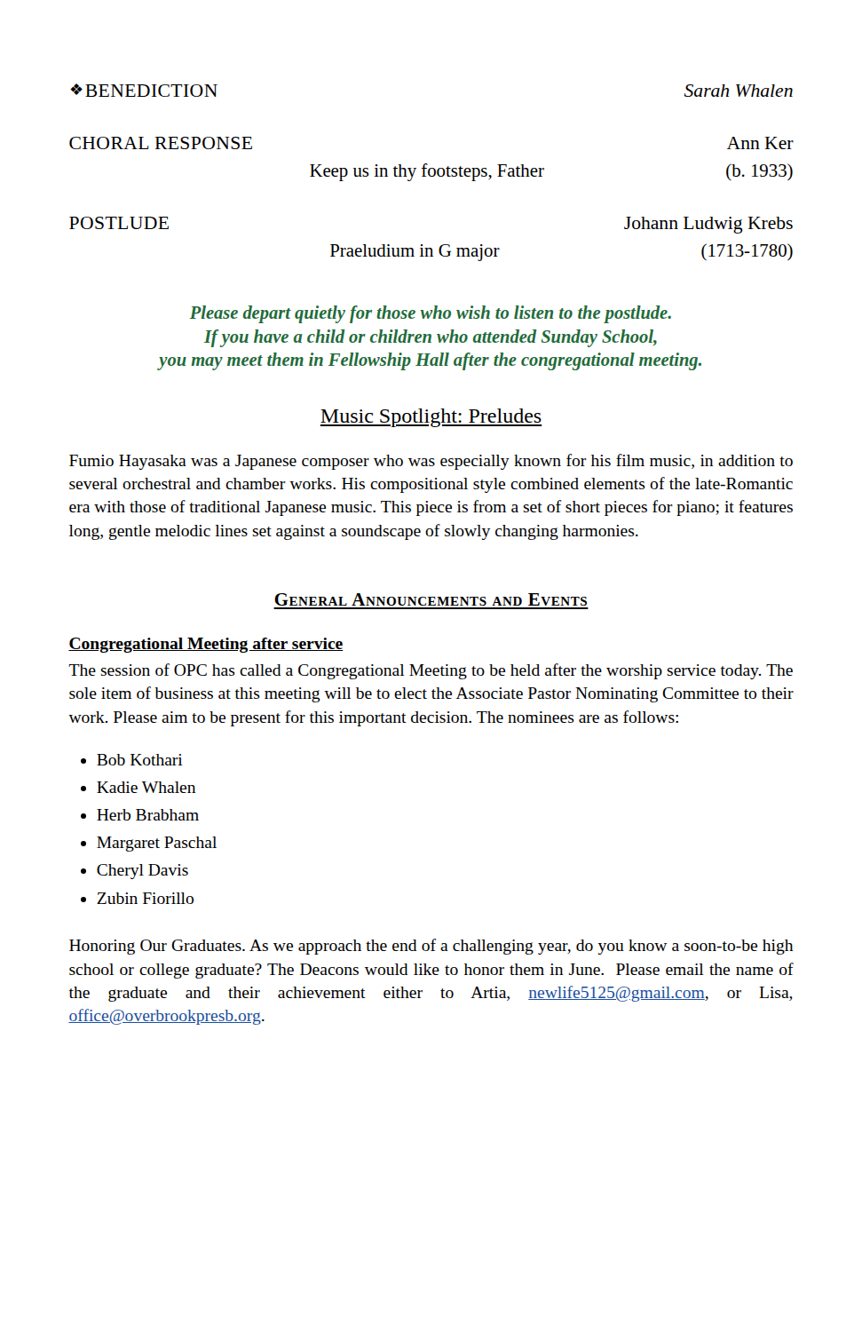❖BENEDICTION Sarah Whalen
CHORAL RESPONSE Ann Ker
Keep us in thy footsteps, Father (b. 1933)
POSTLUDE Johann Ludwig Krebs
Praeludium in G major (1713-1780)
Please depart quietly for those who wish to listen to the postlude.
If you have a child or children who attended Sunday School,
you may meet them in Fellowship Hall after the congregational meeting.
Music Spotlight: Preludes
Fumio Hayasaka was a Japanese composer who was especially known for his film music, in addition to several orchestral and chamber works. His compositional style combined elements of the late-Romantic era with those of traditional Japanese music. This piece is from a set of short pieces for piano; it features long, gentle melodic lines set against a soundscape of slowly changing harmonies.
General Announcements and Events
Congregational Meeting after service
The session of OPC has called a Congregational Meeting to be held after the worship service today. The sole item of business at this meeting will be to elect the Associate Pastor Nominating Committee to their work. Please aim to be present for this important decision. The nominees are as follows:
Bob Kothari
Kadie Whalen
Herb Brabham
Margaret Paschal
Cheryl Davis
Zubin Fiorillo
Honoring Our Graduates. As we approach the end of a challenging year, do you know a soon-to-be high school or college graduate? The Deacons would like to honor them in June. Please email the name of the graduate and their achievement either to Artia, newlife5125@gmail.com, or Lisa, office@overbrookpresb.org.